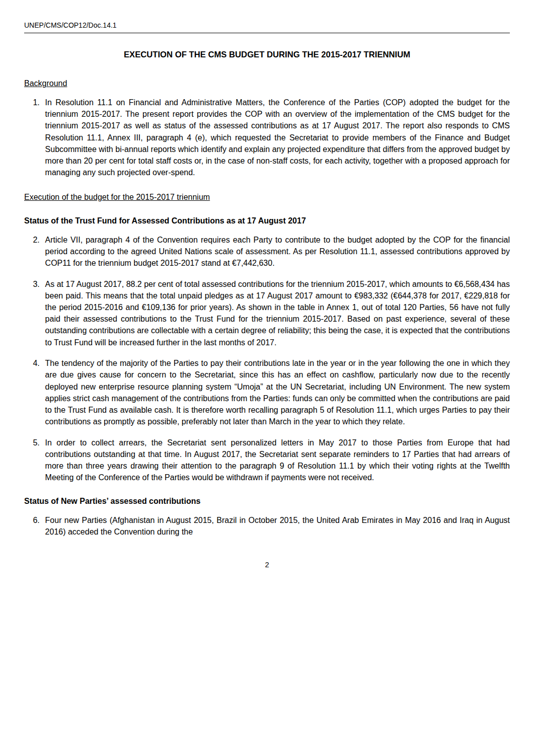UNEP/CMS/COP12/Doc.14.1
EXECUTION OF THE CMS BUDGET DURING THE 2015-2017 TRIENNIUM
Background
In Resolution 11.1 on Financial and Administrative Matters, the Conference of the Parties (COP) adopted the budget for the triennium 2015-2017. The present report provides the COP with an overview of the implementation of the CMS budget for the triennium 2015-2017 as well as status of the assessed contributions as at 17 August 2017. The report also responds to CMS Resolution 11.1, Annex III, paragraph 4 (e), which requested the Secretariat to provide members of the Finance and Budget Subcommittee with bi-annual reports which identify and explain any projected expenditure that differs from the approved budget by more than 20 per cent for total staff costs or, in the case of non-staff costs, for each activity, together with a proposed approach for managing any such projected over-spend.
Execution of the budget for the 2015-2017 triennium
Status of the Trust Fund for Assessed Contributions as at 17 August 2017
Article VII, paragraph 4 of the Convention requires each Party to contribute to the budget adopted by the COP for the financial period according to the agreed United Nations scale of assessment. As per Resolution 11.1, assessed contributions approved by COP11 for the triennium budget 2015-2017 stand at €7,442,630.
As at 17 August 2017, 88.2 per cent of total assessed contributions for the triennium 2015-2017, which amounts to €6,568,434 has been paid. This means that the total unpaid pledges as at 17 August 2017 amount to €983,332 (€644,378 for 2017, €229,818 for the period 2015-2016 and €109,136 for prior years). As shown in the table in Annex 1, out of total 120 Parties, 56 have not fully paid their assessed contributions to the Trust Fund for the triennium 2015-2017. Based on past experience, several of these outstanding contributions are collectable with a certain degree of reliability; this being the case, it is expected that the contributions to Trust Fund will be increased further in the last months of 2017.
The tendency of the majority of the Parties to pay their contributions late in the year or in the year following the one in which they are due gives cause for concern to the Secretariat, since this has an effect on cashflow, particularly now due to the recently deployed new enterprise resource planning system “Umoja” at the UN Secretariat, including UN Environment. The new system applies strict cash management of the contributions from the Parties: funds can only be committed when the contributions are paid to the Trust Fund as available cash. It is therefore worth recalling paragraph 5 of Resolution 11.1, which urges Parties to pay their contributions as promptly as possible, preferably not later than March in the year to which they relate.
In order to collect arrears, the Secretariat sent personalized letters in May 2017 to those Parties from Europe that had contributions outstanding at that time. In August 2017, the Secretariat sent separate reminders to 17 Parties that had arrears of more than three years drawing their attention to the paragraph 9 of Resolution 11.1 by which their voting rights at the Twelfth Meeting of the Conference of the Parties would be withdrawn if payments were not received.
Status of New Parties’ assessed contributions
Four new Parties (Afghanistan in August 2015, Brazil in October 2015, the United Arab Emirates in May 2016 and Iraq in August 2016) acceded the Convention during the
2